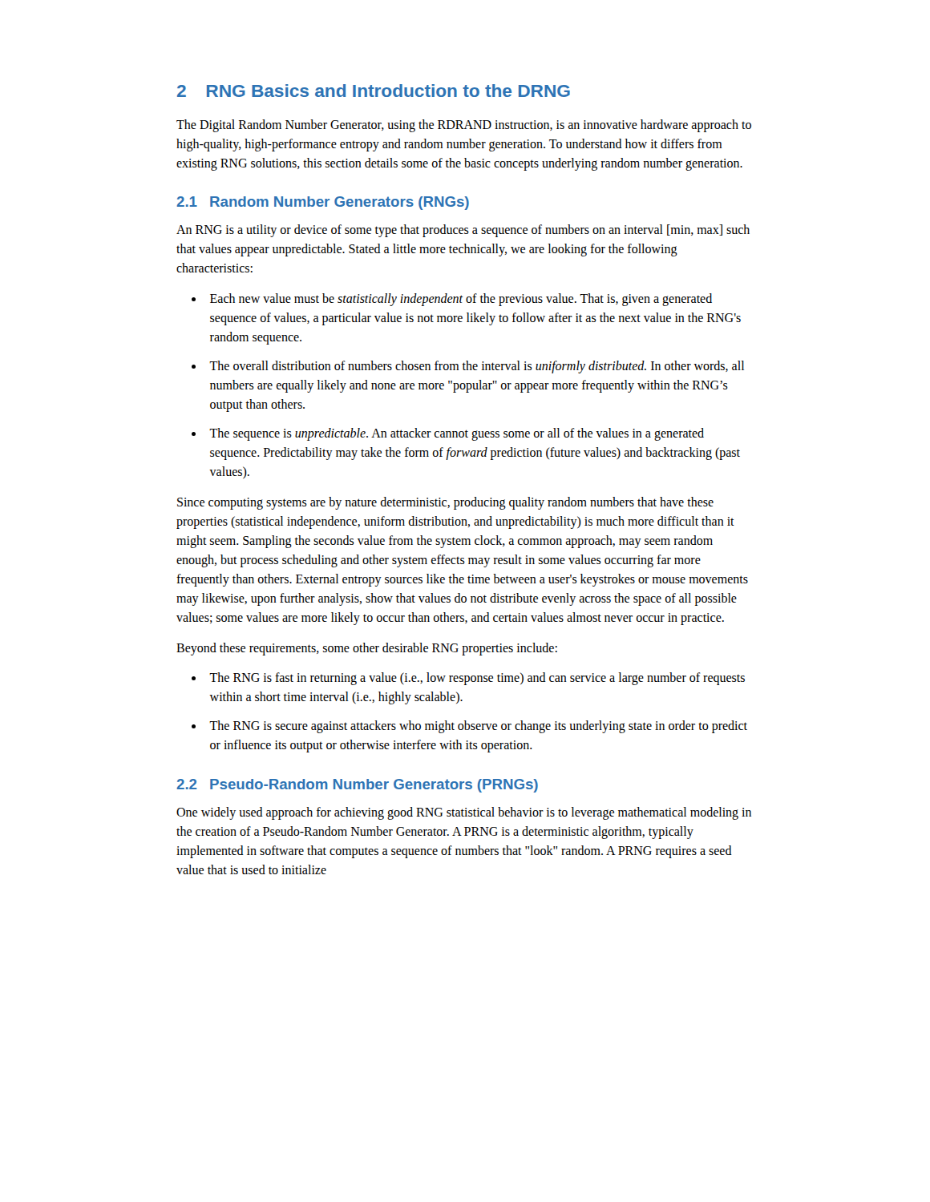2 RNG Basics and Introduction to the DRNG
The Digital Random Number Generator, using the RDRAND instruction, is an innovative hardware approach to high-quality, high-performance entropy and random number generation. To understand how it differs from existing RNG solutions, this section details some of the basic concepts underlying random number generation.
2.1 Random Number Generators (RNGs)
An RNG is a utility or device of some type that produces a sequence of numbers on an interval [min, max] such that values appear unpredictable. Stated a little more technically, we are looking for the following characteristics:
Each new value must be statistically independent of the previous value. That is, given a generated sequence of values, a particular value is not more likely to follow after it as the next value in the RNG's random sequence.
The overall distribution of numbers chosen from the interval is uniformly distributed. In other words, all numbers are equally likely and none are more "popular" or appear more frequently within the RNG’s output than others.
The sequence is unpredictable. An attacker cannot guess some or all of the values in a generated sequence. Predictability may take the form of forward prediction (future values) and backtracking (past values).
Since computing systems are by nature deterministic, producing quality random numbers that have these properties (statistical independence, uniform distribution, and unpredictability) is much more difficult than it might seem. Sampling the seconds value from the system clock, a common approach, may seem random enough, but process scheduling and other system effects may result in some values occurring far more frequently than others. External entropy sources like the time between a user's keystrokes or mouse movements may likewise, upon further analysis, show that values do not distribute evenly across the space of all possible values; some values are more likely to occur than others, and certain values almost never occur in practice.
Beyond these requirements, some other desirable RNG properties include:
The RNG is fast in returning a value (i.e., low response time) and can service a large number of requests within a short time interval (i.e., highly scalable).
The RNG is secure against attackers who might observe or change its underlying state in order to predict or influence its output or otherwise interfere with its operation.
2.2 Pseudo-Random Number Generators (PRNGs)
One widely used approach for achieving good RNG statistical behavior is to leverage mathematical modeling in the creation of a Pseudo-Random Number Generator. A PRNG is a deterministic algorithm, typically implemented in software that computes a sequence of numbers that "look" random. A PRNG requires a seed value that is used to initialize